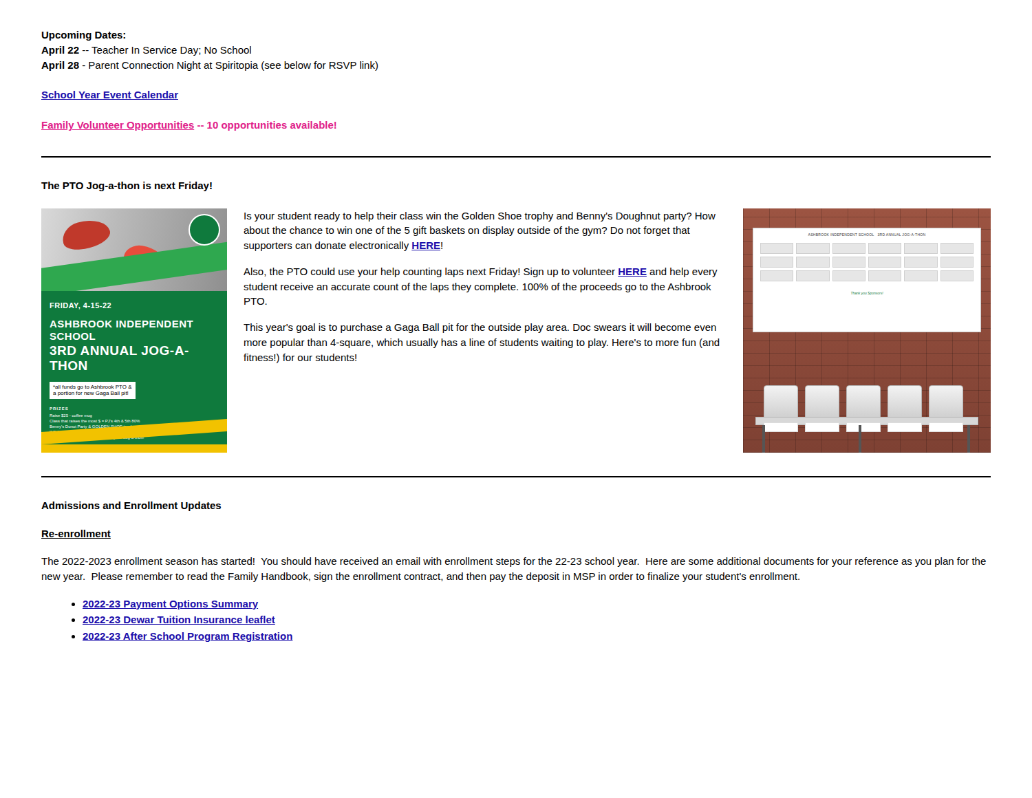Upcoming Dates:
April 22 -- Teacher In Service Day; No School
April 28 - Parent Connection Night at Spiritopia (see below for RSVP link)
School Year Event Calendar
Family Volunteer Opportunities -- 10 opportunities available!
The PTO Jog-a-thon is next Friday!
FRIDAY, 4-15-22
ASHBROOK INDEPENDENT SCHOOL 3RD ANNUAL JOG-A-THON
*all funds go to Ashbrook PTO &
a portion for new Gaga Ball pit!
PRIZES Raise $25 - coffee mug
Class that raises the most $ = PJ's 4th & 5th 80%
Benny's Donut Party & GOLDEN SHOE trophy
If School Raises $5,000: Doc & Mrs. Sanders will dress
up in silly costumes non-stop during the Jog-a-thon!
Is your student ready to help their class win the Golden Shoe trophy and Benny's Doughnut party? How about the chance to win one of the 5 gift baskets on display outside of the gym? Do not forget that supporters can donate electronically HERE!
Also, the PTO could use your help counting laps next Friday! Sign up to volunteer HERE and help every student receive an accurate count of the laps they complete. 100% of the proceeds go to the Ashbrook PTO.
This year's goal is to purchase a Gaga Ball pit for the outside play area. Doc swears it will become even more popular than 4-square, which usually has a line of students waiting to play. Here's to more fun (and fitness!) for our students!
ASHBROOK INDEPENDENT SCHOOL 3RD ANNUAL JOG-A-THON
Thank you Sponsors!
Admissions and Enrollment Updates
Re-enrollment
The 2022-2023 enrollment season has started! You should have received an email with enrollment steps for the 22-23 school year. Here are some additional documents for your reference as you plan for the new year. Please remember to read the Family Handbook, sign the enrollment contract, and then pay the deposit in MSP in order to finalize your student's enrollment.
2022-23 Payment Options Summary
2022-23 Dewar Tuition Insurance leaflet
2022-23 After School Program Registration